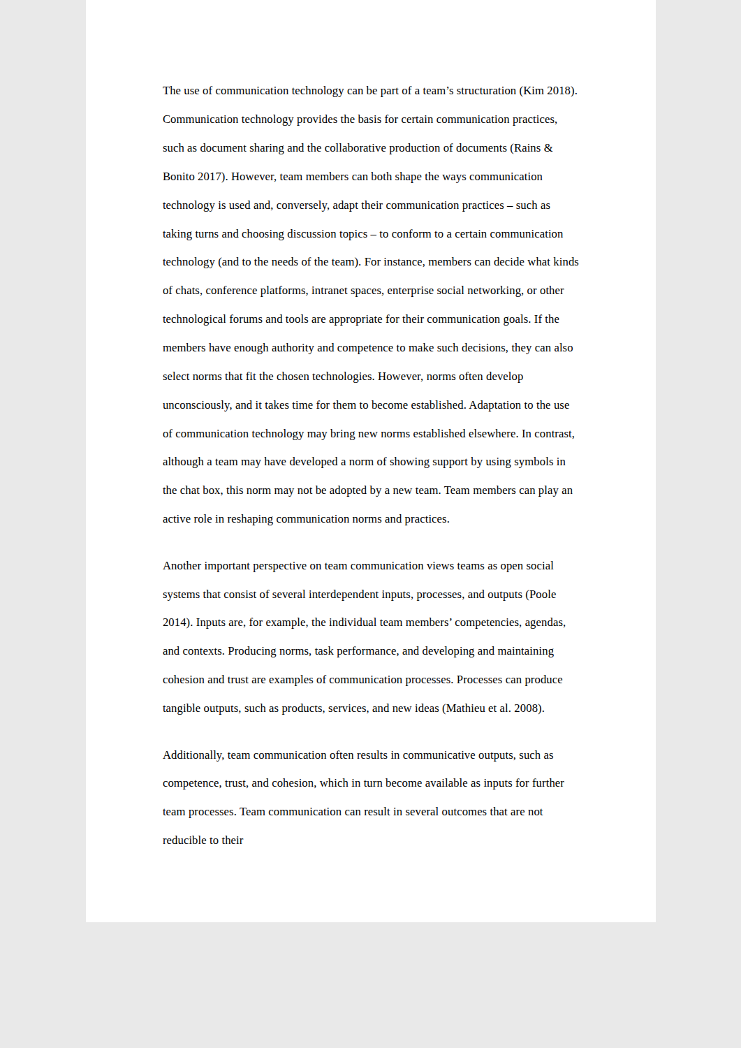The use of communication technology can be part of a team’s structuration (Kim 2018). Communication technology provides the basis for certain communication practices, such as document sharing and the collaborative production of documents (Rains & Bonito 2017). However, team members can both shape the ways communication technology is used and, conversely, adapt their communication practices – such as taking turns and choosing discussion topics – to conform to a certain communication technology (and to the needs of the team). For instance, members can decide what kinds of chats, conference platforms, intranet spaces, enterprise social networking, or other technological forums and tools are appropriate for their communication goals. If the members have enough authority and competence to make such decisions, they can also select norms that fit the chosen technologies. However, norms often develop unconsciously, and it takes time for them to become established. Adaptation to the use of communication technology may bring new norms established elsewhere. In contrast, although a team may have developed a norm of showing support by using symbols in the chat box, this norm may not be adopted by a new team. Team members can play an active role in reshaping communication norms and practices.
Another important perspective on team communication views teams as open social systems that consist of several interdependent inputs, processes, and outputs (Poole 2014). Inputs are, for example, the individual team members’ competencies, agendas, and contexts. Producing norms, task performance, and developing and maintaining cohesion and trust are examples of communication processes. Processes can produce tangible outputs, such as products, services, and new ideas (Mathieu et al. 2008).
Additionally, team communication often results in communicative outputs, such as competence, trust, and cohesion, which in turn become available as inputs for further team processes. Team communication can result in several outcomes that are not reducible to their